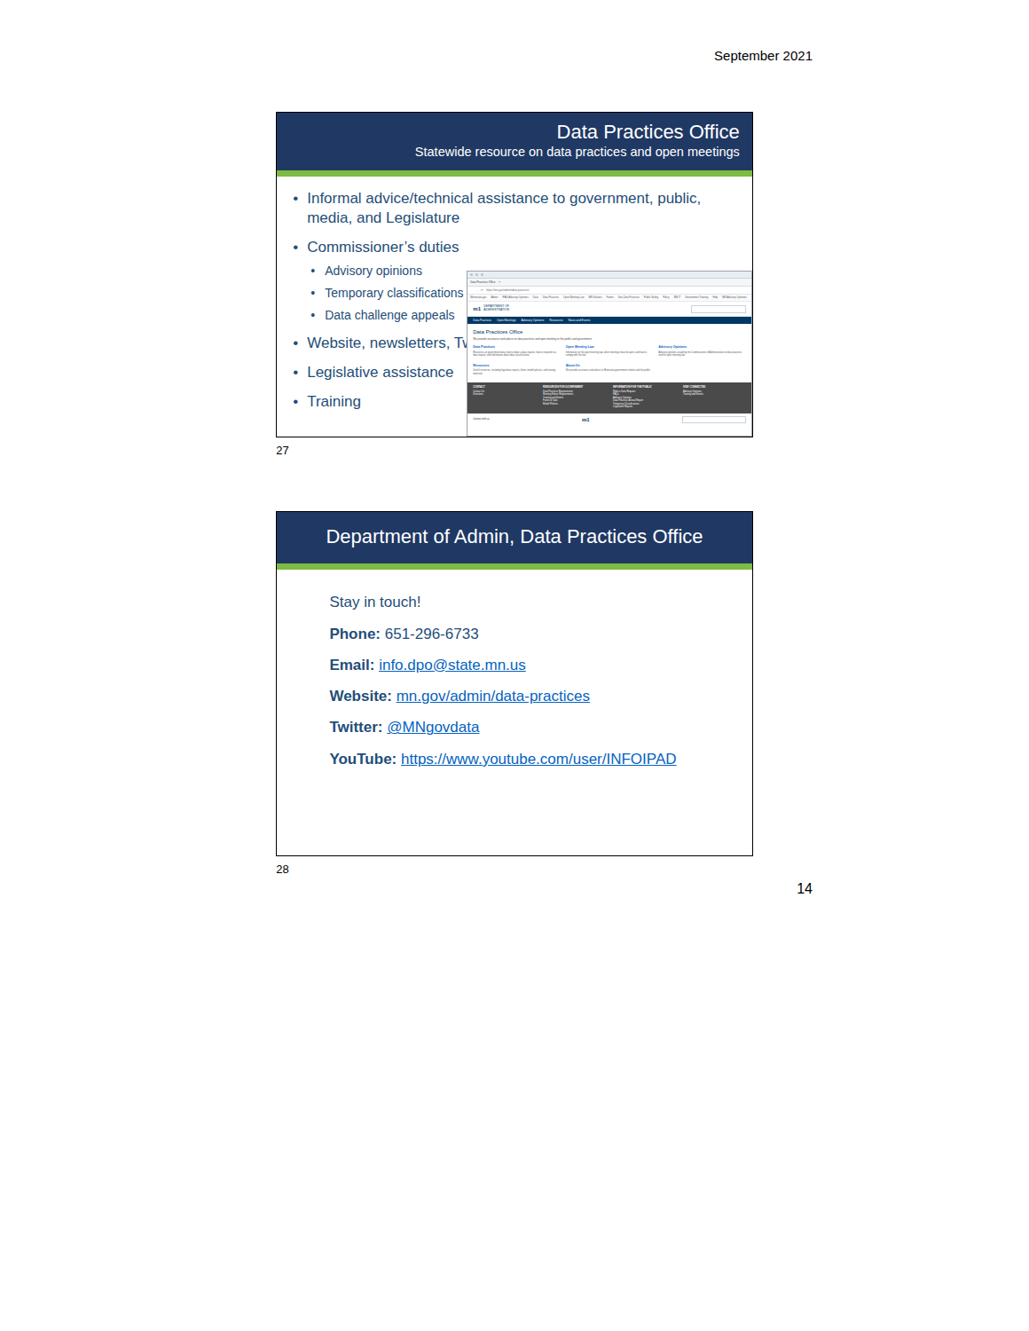September 2021
Data Practices Office
Statewide resource on data practices and open meetings
Informal advice/technical assistance to government, public, media, and Legislature
Commissioner’s duties
Advisory opinions
Temporary classifications of data
Data challenge appeals
Website, newsletters, Twitter
Legislative assistance
Training
Data Practices Office×
←→⟳https://mn.gov/admin/data-practices/
Minnesota.gov Admin IPAD Advisory Opinions Data Data Practices Open Meeting Law MN Statutes Forms Gov Data Practices Public Safety Policy MN IT Government Training Help MN Advisory Opinions
m1
DEPARTMENT OF
ADMINISTRATION
Data Practices Open Meetings Advisory Opinions Resources News and Events
Data Practices Office
We provide assistance and advice on data practices and open meeting to the public and government.
Data Practices
Resources on government data, how to make a data request, how to respond to a data request, and information about data classifications.
Open Meeting Law
Information on the open meeting law, when meetings must be open, and how to comply with the law.
Advisory Opinions
Advisory opinions issued by the Commissioner of Administration on data practices and the open meeting law.
Resources
Useful resources, including legislative reports, forms, model policies, and training materials.
About Us
We provide assistance and advice to Minnesota government entities and the public.
CONTACTContact Us
Directions
RESOURCES FOR GOVERNMENTData Practices Requirements
Meeting Notice Requirements
Training and Events
Forms & Tools
Model Policies
INFORMATION FOR THE PUBLICMake a Data Request
FAQs
Advisory Opinions
Data Practices Annual Report
Temporary Classifications
Legislative Reports
STAY CONNECTEDAdvisory Opinions
Training and Events
Connect with us
m1
27
Department of Admin, Data Practices Office
Stay in touch!
Phone: 651-296-6733
Email: info.dpo@state.mn.us
Website: mn.gov/admin/data-practices
Twitter: @MNgovdata
YouTube: https://www.youtube.com/user/INFOIPAD
28
14